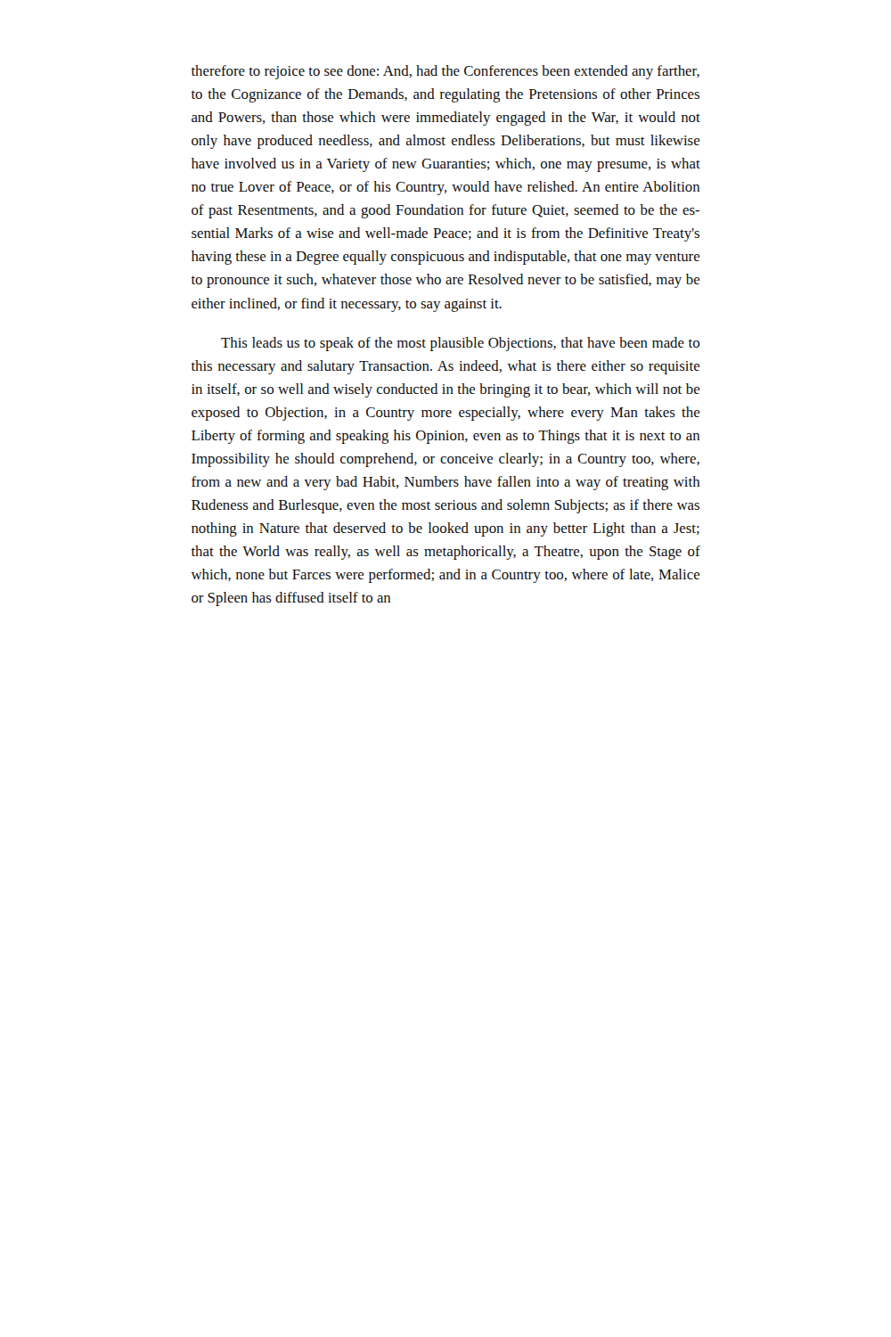therefore to rejoice to see done: And, had the Conferences been extended any farther, to the Cognizance of the Demands, and regulating the Pretensions of other Princes and Powers, than those which were immediately engaged in the War, it would not only have produced needless, and almost endless Deliberations, but must likewise have involved us in a Variety of new Guaranties; which, one may presume, is what no true Lover of Peace, or of his Country, would have relished. An entire Abolition of past Resentments, and a good Foundation for future Quiet, seemed to be the essential Marks of a wise and well-made Peace; and it is from the Definitive Treaty's having these in a Degree equally conspicuous and indisputable, that one may venture to pronounce it such, whatever those who are Resolved never to be satisfied, may be either inclined, or find it necessary, to say against it.
This leads us to speak of the most plausible Objections, that have been made to this necessary and salutary Transaction. As indeed, what is there either so requisite in itself, or so well and wisely conducted in the bringing it to bear, which will not be exposed to Objection, in a Country more especially, where every Man takes the Liberty of forming and speaking his Opinion, even as to Things that it is next to an Impossibility he should comprehend, or conceive clearly; in a Country too, where, from a new and a very bad Habit, Numbers have fallen into a way of treating with Rudeness and Burlesque, even the most serious and solemn Subjects; as if there was nothing in Nature that deserved to be looked upon in any better Light than a Jest; that the World was really, as well as metaphorically, a Theatre, upon the Stage of which, none but Farces were performed; and in a Country too, where of late, Malice or Spleen has diffused itself to an